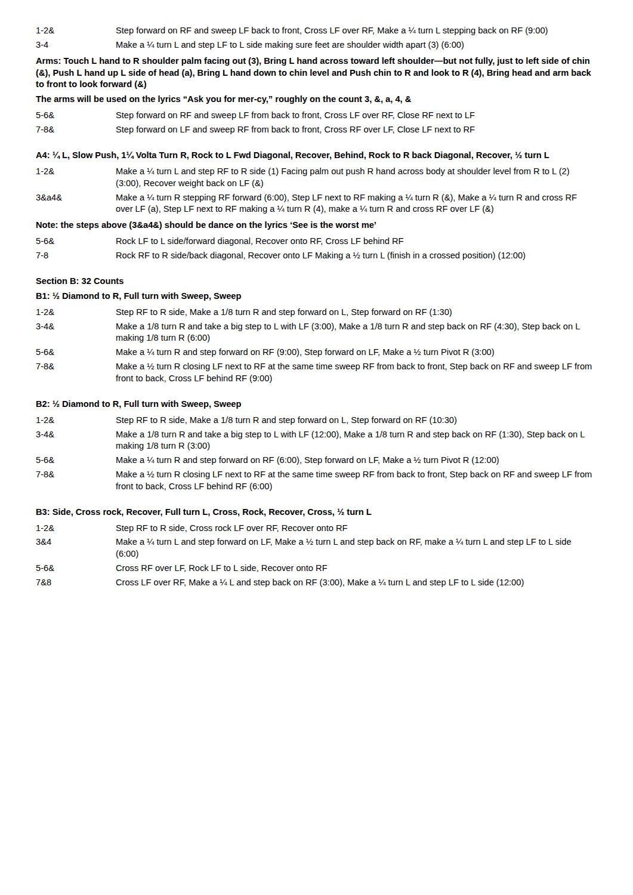| 1-2& | Step forward on RF and sweep LF back to front, Cross LF over RF, Make a ¼ turn L stepping back on RF (9:00) |
| 3-4 | Make a ¼ turn L and step LF to L side making sure feet are shoulder width apart (3) (6:00) |
Arms: Touch L hand to R shoulder palm facing out (3), Bring L hand across toward left shoulder—but not fully, just to left side of chin (&), Push L hand up L side of head (a), Bring L hand down to chin level and Push chin to R and look to R (4), Bring head and arm back to front to look forward (&)
The arms will be used on the lyrics “Ask you for mer-cy,” roughly on the count 3, &, a, 4, &
| 5-6& | Step forward on RF and sweep LF from back to front, Cross LF over RF, Close RF next to LF |
| 7-8& | Step forward on LF and sweep RF from back to front, Cross RF over LF, Close LF next to RF |
A4: ¼ L, Slow Push, 1¼ Volta Turn R, Rock to L Fwd Diagonal, Recover, Behind, Rock to R back Diagonal, Recover, ½ turn L
| 1-2& | Make a ¼ turn L and step RF to R side (1) Facing palm out push R hand across body at shoulder level from R to L (2) (3:00), Recover weight back on LF (&) |
| 3&a4& | Make a ¼ turn R stepping RF forward (6:00), Step LF next to RF making a ¼ turn R (&), Make a ¼ turn R and cross RF over LF (a), Step LF next to RF making a ¼ turn R (4), make a ¼ turn R and cross RF over LF (&) |
Note: the steps above (3&a4&) should be dance on the lyrics ‘See is the worst me’
| 5-6& | Rock LF to L side/forward diagonal, Recover onto RF, Cross LF behind RF |
| 7-8 | Rock RF to R side/back diagonal, Recover onto LF Making a ½ turn L (finish in a crossed position) (12:00) |
Section B: 32 Counts
B1: ½ Diamond to R, Full turn with Sweep, Sweep
| 1-2& | Step RF to R side, Make a 1/8 turn R and step forward on L, Step forward on RF (1:30) |
| 3-4& | Make a 1/8 turn R and take a big step to L with LF (3:00), Make a 1/8 turn R and step back on RF (4:30), Step back on L making 1/8 turn R (6:00) |
| 5-6& | Make a ¼ turn R and step forward on RF (9:00), Step forward on LF, Make a ½ turn Pivot R (3:00) |
| 7-8& | Make a ½ turn R closing LF next to RF at the same time sweep RF from back to front, Step back on RF and sweep LF from front to back, Cross LF behind RF (9:00) |
B2: ½ Diamond to R, Full turn with Sweep, Sweep
| 1-2& | Step RF to R side, Make a 1/8 turn R and step forward on L, Step forward on RF (10:30) |
| 3-4& | Make a 1/8 turn R and take a big step to L with LF (12:00), Make a 1/8 turn R and step back on RF (1:30), Step back on L making 1/8 turn R (3:00) |
| 5-6& | Make a ¼ turn R and step forward on RF (6:00), Step forward on LF, Make a ½ turn Pivot R (12:00) |
| 7-8& | Make a ½ turn R closing LF next to RF at the same time sweep RF from back to front, Step back on RF and sweep LF from front to back, Cross LF behind RF (6:00) |
B3: Side, Cross rock, Recover, Full turn L, Cross, Rock, Recover, Cross, ½ turn L
| 1-2& | Step RF to R side, Cross rock LF over RF, Recover onto RF |
| 3&4 | Make a ¼ turn L and step forward on LF, Make a ½ turn L and step back on RF, make a ¼ turn L and step LF to L side (6:00) |
| 5-6& | Cross RF over LF, Rock LF to L side, Recover onto RF |
| 7&8 | Cross LF over RF, Make a ¼ L and step back on RF (3:00), Make a ¼ turn L and step LF to L side (12:00) |